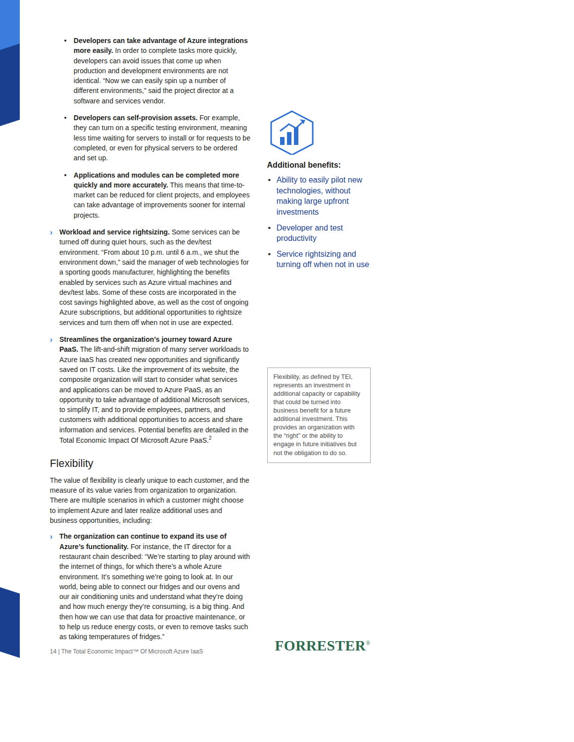Developers can take advantage of Azure integrations more easily. In order to complete tasks more quickly, developers can avoid issues that come up when production and development environments are not identical. “Now we can easily spin up a number of different environments,” said the project director at a software and services vendor.
Developers can self-provision assets. For example, they can turn on a specific testing environment, meaning less time waiting for servers to install or for requests to be completed, or even for physical servers to be ordered and set up.
Applications and modules can be completed more quickly and more accurately. This means that time-to-market can be reduced for client projects, and employees can take advantage of improvements sooner for internal projects.
Workload and service rightsizing. Some services can be turned off during quiet hours, such as the dev/test environment. “From about 10 p.m. until 6 a.m., we shut the environment down,” said the manager of web technologies for a sporting goods manufacturer, highlighting the benefits enabled by services such as Azure virtual machines and dev/test labs. Some of these costs are incorporated in the cost savings highlighted above, as well as the cost of ongoing Azure subscriptions, but additional opportunities to rightsize services and turn them off when not in use are expected.
Streamlines the organization’s journey toward Azure PaaS. The lift-and-shift migration of many server workloads to Azure IaaS has created new opportunities and significantly saved on IT costs. Like the improvement of its website, the composite organization will start to consider what services and applications can be moved to Azure PaaS, as an opportunity to take advantage of additional Microsoft services, to simplify IT, and to provide employees, partners, and customers with additional opportunities to access and share information and services. Potential benefits are detailed in the Total Economic Impact Of Microsoft Azure PaaS.2
Flexibility
The value of flexibility is clearly unique to each customer, and the measure of its value varies from organization to organization. There are multiple scenarios in which a customer might choose to implement Azure and later realize additional uses and business opportunities, including:
The organization can continue to expand its use of Azure’s functionality. For instance, the IT director for a restaurant chain described: “We’re starting to play around with the internet of things, for which there’s a whole Azure environment. It’s something we’re going to look at. In our world, being able to connect our fridges and our ovens and our air conditioning units and understand what they’re doing and how much energy they’re consuming, is a big thing. And then how we can use that data for proactive maintenance, or to help us reduce energy costs, or even to remove tasks such as taking temperatures of fridges.”
Additional benefits:
Ability to easily pilot new technologies, without making large upfront investments
Developer and test productivity
Service rightsizing and turning off when not in use
Flexibility, as defined by TEI, represents an investment in additional capacity or capability that could be turned into business benefit for a future additional investment. This provides an organization with the “right” or the ability to engage in future initiatives but not the obligation to do so.
14 | The Total Economic Impact™ Of Microsoft Azure IaaS
FORRESTER®